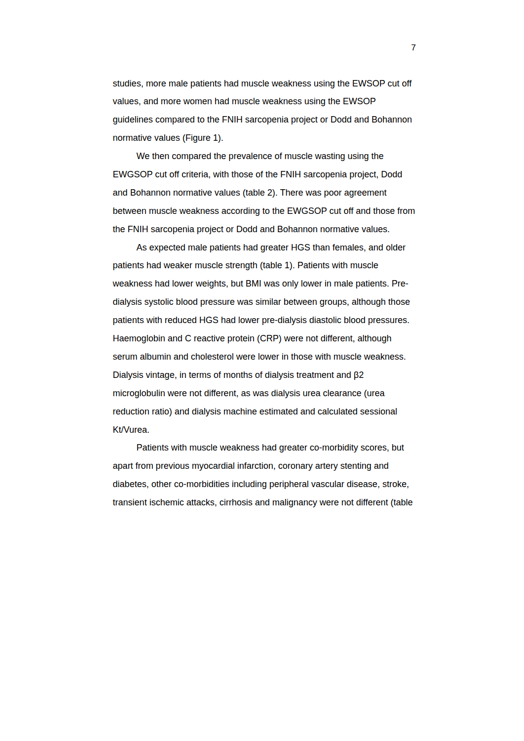7
studies, more male patients had muscle weakness using the EWSOP cut off values, and more women had muscle weakness using the EWSOP guidelines compared to the FNIH sarcopenia project or Dodd and Bohannon normative values (Figure 1).
We then compared the prevalence of muscle wasting using the EWGSOP cut off criteria, with those of the FNIH sarcopenia project, Dodd and Bohannon normative values (table 2). There was poor agreement between muscle weakness according to the EWGSOP cut off and those from the FNIH sarcopenia project or Dodd and Bohannon normative values.
As expected male patients had greater HGS than females, and older patients had weaker muscle strength (table 1). Patients with muscle weakness had lower weights, but BMI was only lower in male patients. Pre-dialysis systolic blood pressure was similar between groups, although those patients with reduced HGS had lower pre-dialysis diastolic blood pressures. Haemoglobin and C reactive protein (CRP) were not different, although serum albumin and cholesterol were lower in those with muscle weakness. Dialysis vintage, in terms of months of dialysis treatment and β2 microglobulin were not different, as was dialysis urea clearance (urea reduction ratio) and dialysis machine estimated and calculated sessional Kt/Vurea.
Patients with muscle weakness had greater co-morbidity scores, but apart from previous myocardial infarction, coronary artery stenting and diabetes, other co-morbidities including peripheral vascular disease, stroke, transient ischemic attacks, cirrhosis and malignancy were not different (table